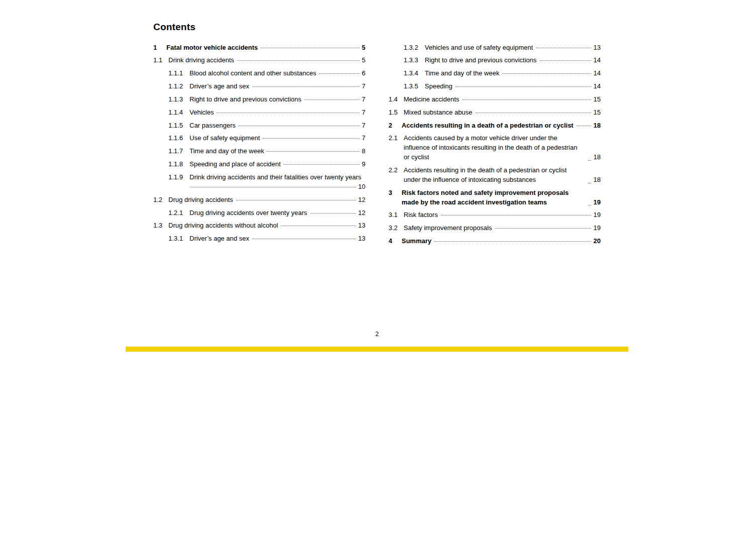Contents
1 Fatal motor vehicle accidents 5
1.1 Drink driving accidents 5
1.1.1 Blood alcohol content and other substances 6
1.1.2 Driver’s age and sex 7
1.1.3 Right to drive and previous convictions 7
1.1.4 Vehicles 7
1.1.5 Car passengers 7
1.1.6 Use of safety equipment 7
1.1.7 Time and day of the week 8
1.1.8 Speeding and place of accident 9
1.1.9 Drink driving accidents and their fatalities over twenty years
1.1.9 10
1.2 Drug driving accidents 12
1.2.1 Drug driving accidents over twenty years 12
1.3 Drug driving accidents without alcohol 13
1.3.1 Driver’s age and sex 13
1.3.2 Vehicles and use of safety equipment 13
1.3.3 Right to drive and previous convictions 14
1.3.4 Time and day of the week 14
1.3.5 Speeding 14
1.4 Medicine accidents 15
1.5 Mixed substance abuse 15
2 Accidents resulting in a death of a pedestrian or cyclist 18
2.1 Accidents caused by a motor vehicle driver under the influence of intoxicants resulting in the death of a pedestrian or cyclist 18
2.2 Accidents resulting in the death of a pedestrian or cyclist under the influence of intoxicating substances 18
3 Risk factors noted and safety improvement proposals made by the road accident investigation teams 19
3.1 Risk factors 19
3.2 Safety improvement proposals 19
4 Summary 20
2